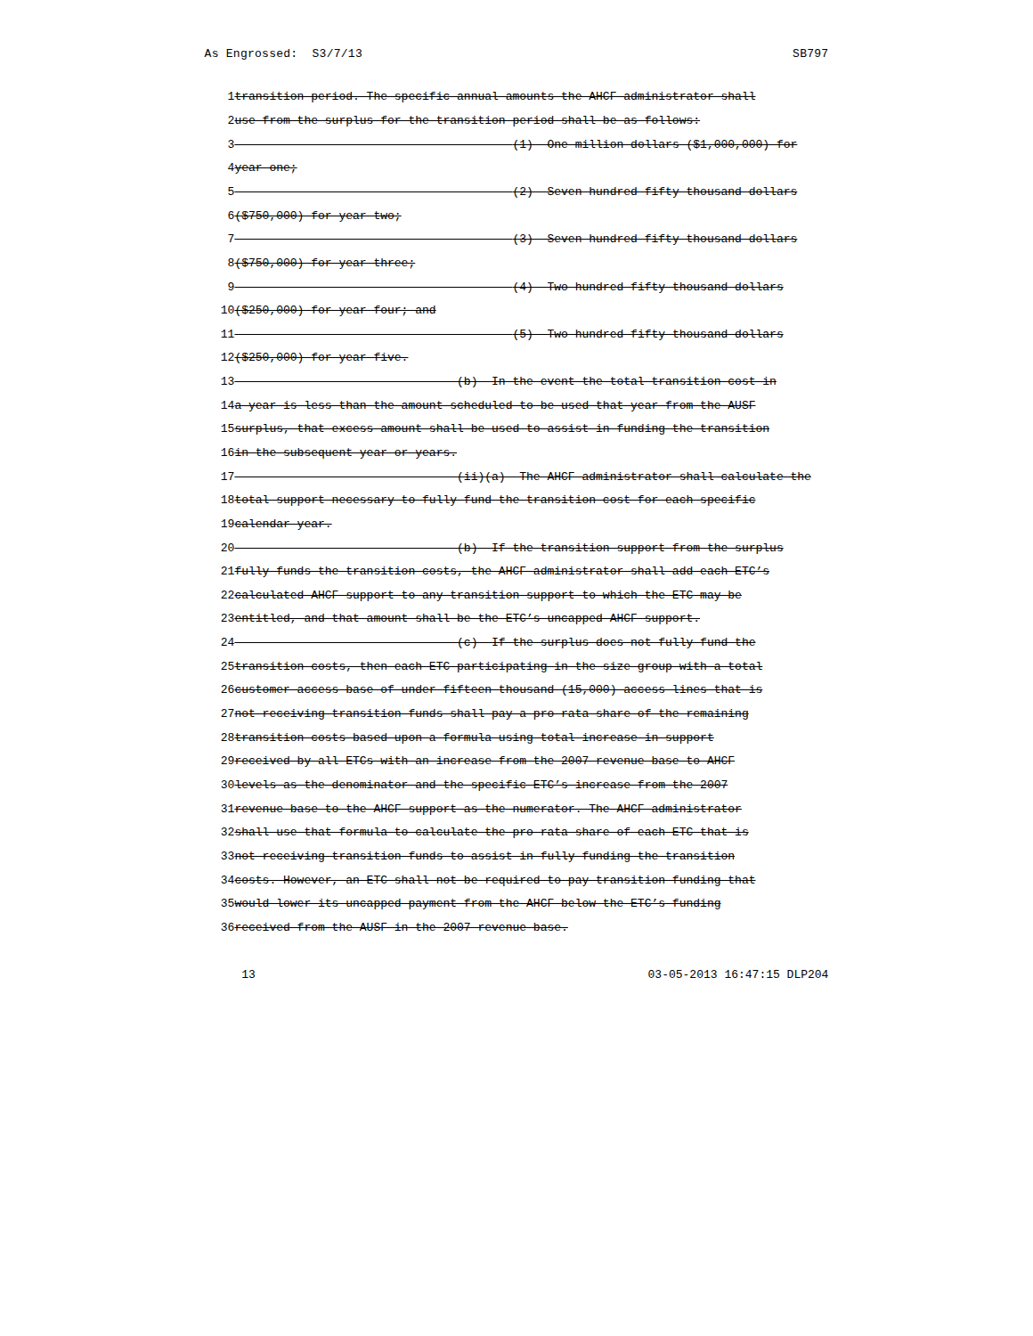As Engrossed: S3/7/13 SB797
| 1 | transition period. The specific annual amounts the AHCF administrator shall |
| 2 | use from the surplus for the transition period shall be as follows: |
| 3 | (1) One million dollars ($1,000,000) for |
| 4 | year one; |
| 5 | (2) Seven hundred fifty thousand dollars |
| 6 | ($750,000) for year two; |
| 7 | (3) Seven hundred fifty thousand dollars |
| 8 | ($750,000) for year three; |
| 9 | (4) Two hundred fifty thousand dollars |
| 10 | ($250,000) for year four; and |
| 11 | (5) Two hundred fifty thousand dollars |
| 12 | ($250,000) for year five. |
| 13 | (b) In the event the total transition cost in |
| 14 | a year is less than the amount scheduled to be used that year from the AUSF |
| 15 | surplus, that excess amount shall be used to assist in funding the transition |
| 16 | in the subsequent year or years. |
| 17 | (ii)(a) The AHCF administrator shall calculate the |
| 18 | total support necessary to fully fund the transition cost for each specific |
| 19 | calendar year. |
| 20 | (b) If the transition support from the surplus |
| 21 | fully funds the transition costs, the AHCF administrator shall add each ETC’s |
| 22 | calculated AHCF support to any transition support to which the ETC may be |
| 23 | entitled, and that amount shall be the ETC’s uncapped AHCF support. |
| 24 | (c) If the surplus does not fully fund the |
| 25 | transition costs, then each ETC participating in the size group with a total |
| 26 | customer access base of under fifteen thousand (15,000) access lines that is |
| 27 | not receiving transition funds shall pay a pro rata share of the remaining |
| 28 | transition costs based upon a formula using total increase in support |
| 29 | received by all ETCs with an increase from the 2007 revenue base to AHCF |
| 30 | levels as the denominator and the specific ETC’s increase from the 2007 |
| 31 | revenue base to the AHCF support as the numerator. The AHCF administrator |
| 32 | shall use that formula to calculate the pro rata share of each ETC that is |
| 33 | not receiving transition funds to assist in fully funding the transition |
| 34 | costs. However, an ETC shall not be required to pay transition funding that |
| 35 | would lower its uncapped payment from the AHCF below the ETC’s funding |
| 36 | received from the AUSF in the 2007 revenue base. |
13 03-05-2013 16:47:15 DLP204